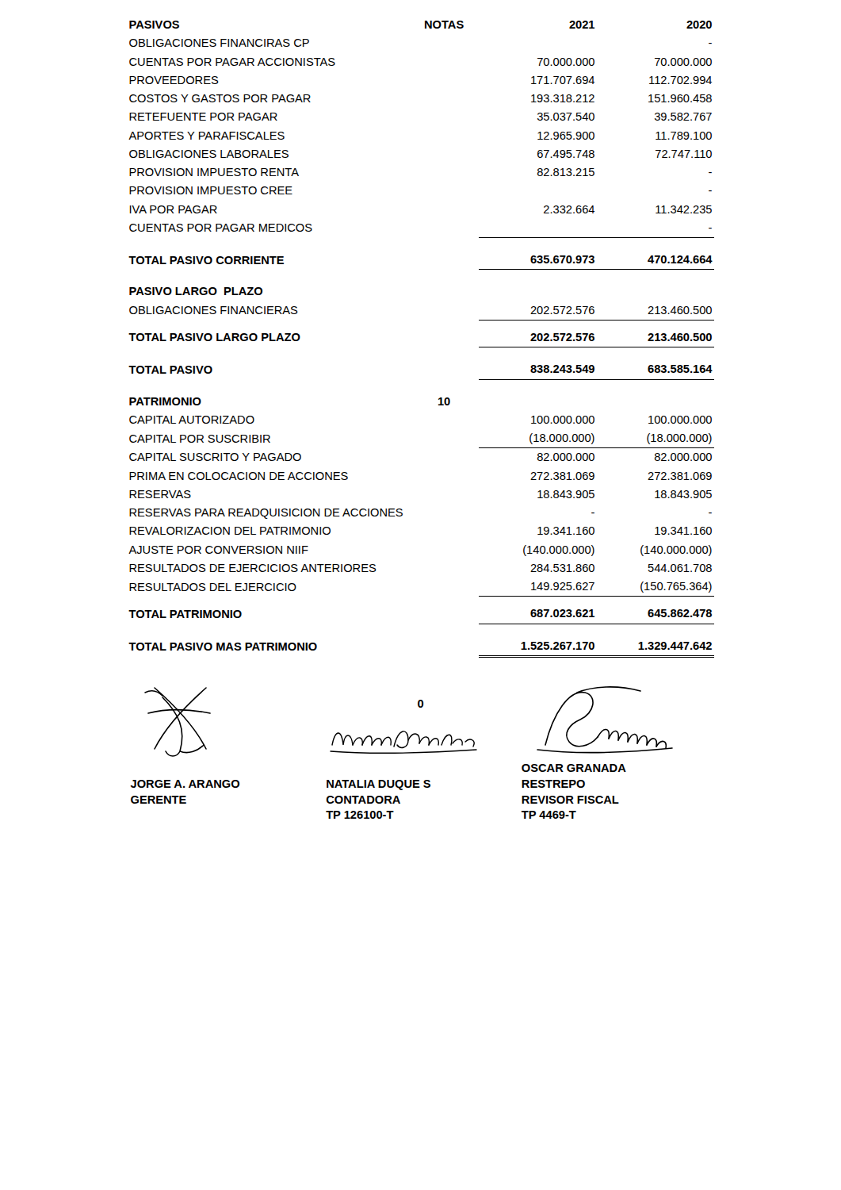| PASIVOS | NOTAS | 2021 | 2020 |
| OBLIGACIONES FINANCIRAS CP | | | - |
| CUENTAS POR PAGAR ACCIONISTAS | | 70.000.000 | 70.000.000 |
| PROVEEDORES | | 171.707.694 | 112.702.994 |
| COSTOS Y GASTOS POR PAGAR | | 193.318.212 | 151.960.458 |
| RETEFUENTE POR PAGAR | | 35.037.540 | 39.582.767 |
| APORTES Y PARAFISCALES | | 12.965.900 | 11.789.100 |
| OBLIGACIONES LABORALES | | 67.495.748 | 72.747.110 |
| PROVISION IMPUESTO RENTA | | 82.813.215 | - |
| PROVISION IMPUESTO CREE | | | - |
| IVA POR PAGAR | | 2.332.664 | 11.342.235 |
| CUENTAS POR PAGAR MEDICOS | | | - |
| TOTAL PASIVO CORRIENTE | | 635.670.973 | 470.124.664 |
| PASIVO LARGO PLAZO | | | |
| OBLIGACIONES FINANCIERAS | | 202.572.576 | 213.460.500 |
| TOTAL PASIVO LARGO PLAZO | | 202.572.576 | 213.460.500 |
| TOTAL PASIVO | | 838.243.549 | 683.585.164 |
| PATRIMONIO | 10 | | |
| CAPITAL AUTORIZADO | | 100.000.000 | 100.000.000 |
| CAPITAL POR SUSCRIBIR | | (18.000.000) | (18.000.000) |
| CAPITAL SUSCRITO Y PAGADO | | 82.000.000 | 82.000.000 |
| PRIMA EN COLOCACION DE ACCIONES | | 272.381.069 | 272.381.069 |
| RESERVAS | | 18.843.905 | 18.843.905 |
| RESERVAS PARA READQUISICION DE ACCIONES | | - | - |
| REVALORIZACION DEL PATRIMONIO | | 19.341.160 | 19.341.160 |
| AJUSTE POR CONVERSION NIIF | | (140.000.000) | (140.000.000) |
| RESULTADOS DE EJERCICIOS ANTERIORES | | 284.531.860 | 544.061.708 |
| RESULTADOS DEL EJERCICIO | | 149.925.627 | (150.765.364) |
| TOTAL PATRIMONIO | | 687.023.621 | 645.862.478 |
| TOTAL PASIVO MAS PATRIMONIO | | 1.525.267.170 | 1.329.447.642 |
| | 0 | |
| | | OSCAR GRANADA |
| JORGE A. ARANGO | NATALIA DUQUE S | RESTREPO |
| GERENTE | CONTADORA | REVISOR FISCAL |
| | TP 126100-T | TP 4469-T |